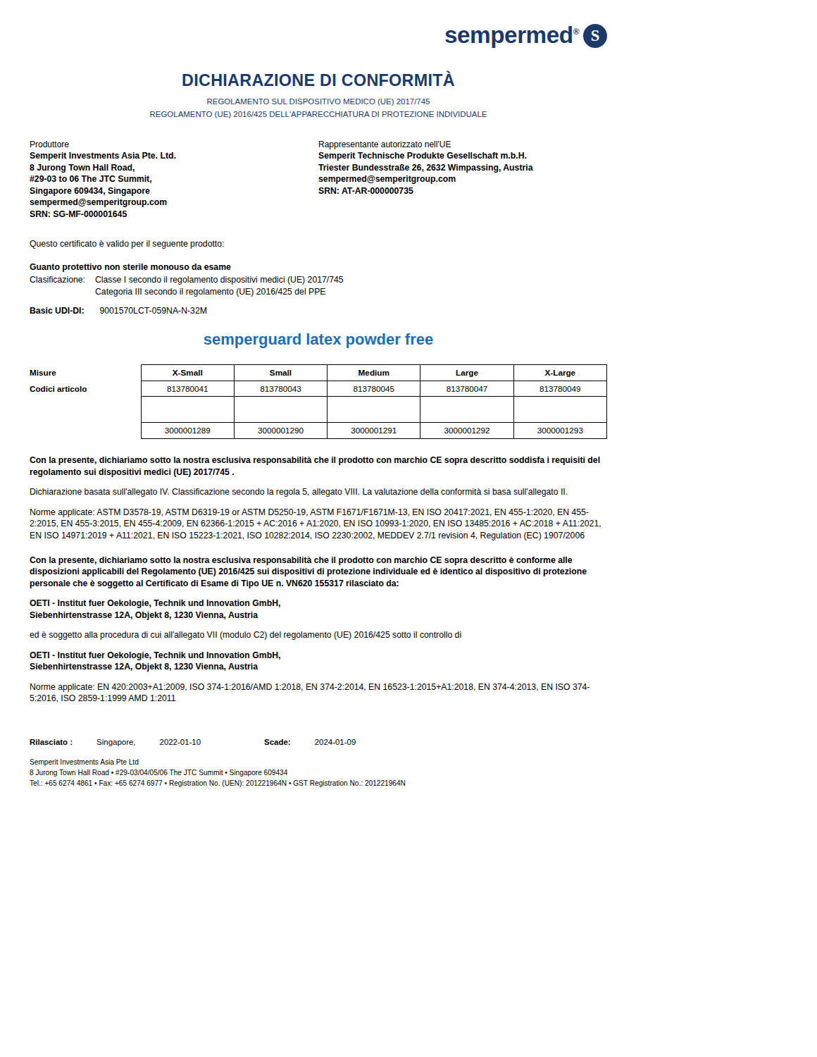sempermed®S
DICHIARAZIONE DI CONFORMITÀ
REGOLAMENTO SUL DISPOSITIVO MEDICO (UE) 2017/745
REGOLAMENTO (UE) 2016/425 DELL'APPARECCHIATURA DI PROTEZIONE INDIVIDUALE
| Produttore | Rappresentante autorizzato nell'UE |
| Semperit Investments Asia Pte. Ltd. 8 Jurong Town Hall Road, #29-03 to 06 The JTC Summit, Singapore 609434, Singapore sempermed@semperitgroup.com SRN: SG-MF-000001645 | Semperit Technische Produkte Gesellschaft m.b.H. Triester Bundesstraße 26, 2632 Wimpassing, Austria sempermed@semperitgroup.com SRN: AT-AR-000000735 |
Questo certificato è valido per il seguente prodotto:
Guanto protettivo non sterile monouso da esame
| Clasificazione: | Classe I secondo il regolamento dispositivi medici (UE) 2017/745 |
| | Categoria III secondo il regolamento (UE) 2016/425 del PPE |
Basic UDI-DI: 9001570LCT-059NA-N-32M
semperguard latex powder free
| Misure | X-Small | Small | Medium | Large | X-Large |
| --- | --- | --- | --- | --- | --- |
| Codici articolo | 813780041 | 813780043 | 813780045 | 813780047 | 813780049 |
| | 3000001289 | 3000001290 | 3000001291 | 3000001292 | 3000001293 |
Con la presente, dichiariamo sotto la nostra esclusiva responsabilità che il prodotto con marchio CE sopra descritto soddisfa i requisiti del regolamento sui dispositivi medici (UE) 2017/745 .
Dichiarazione basata sull'allegato IV. Classificazione secondo la regola 5, allegato VIII. La valutazione della conformità si basa sull'allegato II.
Norme applicate: ASTM D3578-19, ASTM D6319-19 or ASTM D5250-19, ASTM F1671/F1671M-13, EN ISO 20417:2021, EN 455-1:2020, EN 455-2:2015, EN 455-3:2015, EN 455-4:2009, EN 62366-1:2015 + AC:2016 + A1:2020, EN ISO 10993-1:2020, EN ISO 13485:2016 + AC:2018 + A11:2021, EN ISO 14971:2019 + A11:2021, EN ISO 15223-1:2021, ISO 10282:2014, ISO 2230:2002, MEDDEV 2.7/1 revision 4, Regulation (EC) 1907/2006
Con la presente, dichiariamo sotto la nostra esclusiva responsabilità che il prodotto con marchio CE sopra descritto è conforme alle disposizioni applicabili del Regolamento (UE) 2016/425 sui dispositivi di protezione individuale ed è identico al dispositivo di protezione personale che è soggetto al Certificato di Esame di Tipo UE n. VN620 155317 rilasciato da:
OETI - Institut fuer Oekologie, Technik und Innovation GmbH,
Siebenhirtenstrasse 12A, Objekt 8, 1230 Vienna, Austria
ed è soggetto alla procedura di cui all'allegato VII (modulo C2) del regolamento (UE) 2016/425 sotto il controllo di
OETI - Institut fuer Oekologie, Technik und Innovation GmbH,
Siebenhirtenstrasse 12A, Objekt 8, 1230 Vienna, Austria
Norme applicate: EN 420:2003+A1:2009, ISO 374-1:2016/AMD 1:2018, EN 374-2:2014, EN 16523-1:2015+A1:2018, EN 374-4:2013, EN ISO 374-5:2016, ISO 2859-1:1999 AMD 1:2011
Rilasciato : Singapore, 2022-01-10 Scade: 2024-01-09
Semperit Investments Asia Pte Ltd
8 Jurong Town Hall Road • #29-03/04/05/06 The JTC Summit • Singapore 609434
Tel.: +65 6274 4861 • Fax: +65 6274 6977 • Registration No. (UEN): 201221964N • GST Registration No.: 201221964N